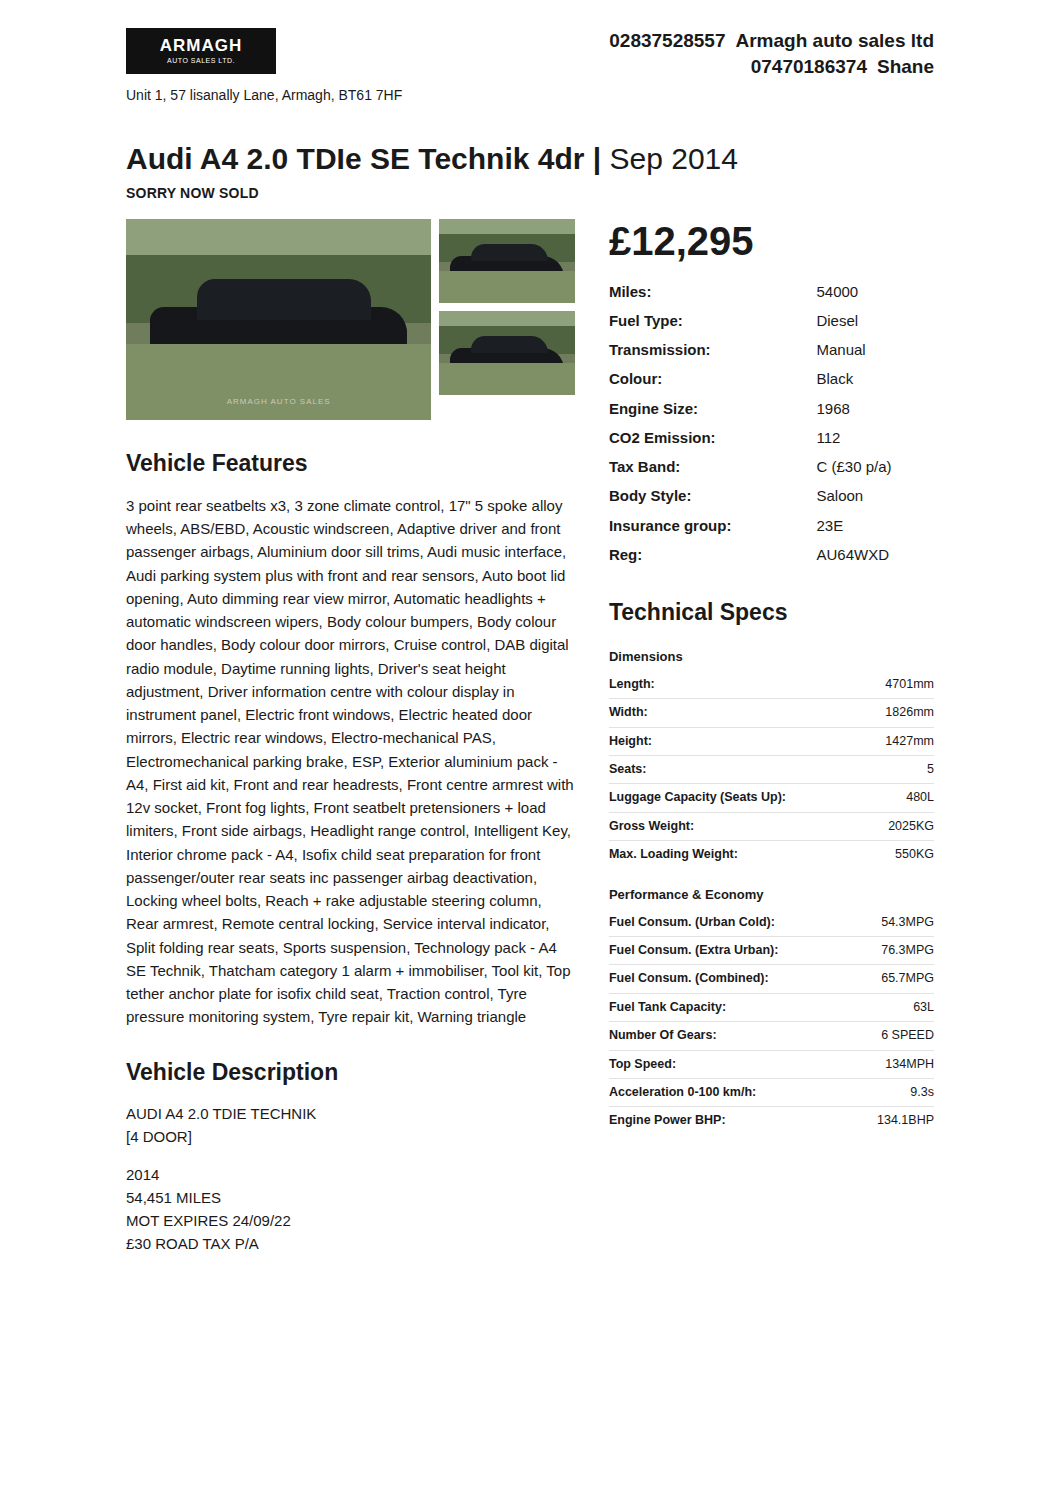ARMAGH AUTO SALES LTD.
02837528557 Armagh auto sales ltd
07470186374 Shane
Unit 1, 57 lisanally Lane, Armagh, BT61 7HF
Audi A4 2.0 TDIe SE Technik 4dr | Sep 2014
SORRY NOW SOLD
ARMAGH AUTO SALES
Vehicle Features
3 point rear seatbelts x3, 3 zone climate control, 17" 5 spoke alloy wheels, ABS/EBD, Acoustic windscreen, Adaptive driver and front passenger airbags, Aluminium door sill trims, Audi music interface, Audi parking system plus with front and rear sensors, Auto boot lid opening, Auto dimming rear view mirror, Automatic headlights + automatic windscreen wipers, Body colour bumpers, Body colour door handles, Body colour door mirrors, Cruise control, DAB digital radio module, Daytime running lights, Driver's seat height adjustment, Driver information centre with colour display in instrument panel, Electric front windows, Electric heated door mirrors, Electric rear windows, Electro-mechanical PAS, Electromechanical parking brake, ESP, Exterior aluminium pack - A4, First aid kit, Front and rear headrests, Front centre armrest with 12v socket, Front fog lights, Front seatbelt pretensioners + load limiters, Front side airbags, Headlight range control, Intelligent Key, Interior chrome pack - A4, Isofix child seat preparation for front passenger/outer rear seats inc passenger airbag deactivation, Locking wheel bolts, Reach + rake adjustable steering column, Rear armrest, Remote central locking, Service interval indicator, Split folding rear seats, Sports suspension, Technology pack - A4 SE Technik, Thatcham category 1 alarm + immobiliser, Tool kit, Top tether anchor plate for isofix child seat, Traction control, Tyre pressure monitoring system, Tyre repair kit, Warning triangle
Vehicle Description
AUDI A4 2.0 TDIE TECHNIK
[4 DOOR]
2014
54,451 MILES
MOT EXPIRES 24/09/22
£30 ROAD TAX P/A
£12,295
| Miles: | 54000 |
| Fuel Type: | Diesel |
| Transmission: | Manual |
| Colour: | Black |
| Engine Size: | 1968 |
| CO2 Emission: | 112 |
| Tax Band: | C (£30 p/a) |
| Body Style: | Saloon |
| Insurance group: | 23E |
| Reg: | AU64WXD |
Technical Specs
Dimensions
| Length: | 4701mm |
| Width: | 1826mm |
| Height: | 1427mm |
| Seats: | 5 |
| Luggage Capacity (Seats Up): | 480L |
| Gross Weight: | 2025KG |
| Max. Loading Weight: | 550KG |
Performance & Economy
| Fuel Consum. (Urban Cold): | 54.3MPG |
| Fuel Consum. (Extra Urban): | 76.3MPG |
| Fuel Consum. (Combined): | 65.7MPG |
| Fuel Tank Capacity: | 63L |
| Number Of Gears: | 6 SPEED |
| Top Speed: | 134MPH |
| Acceleration 0-100 km/h: | 9.3s |
| Engine Power BHP: | 134.1BHP |